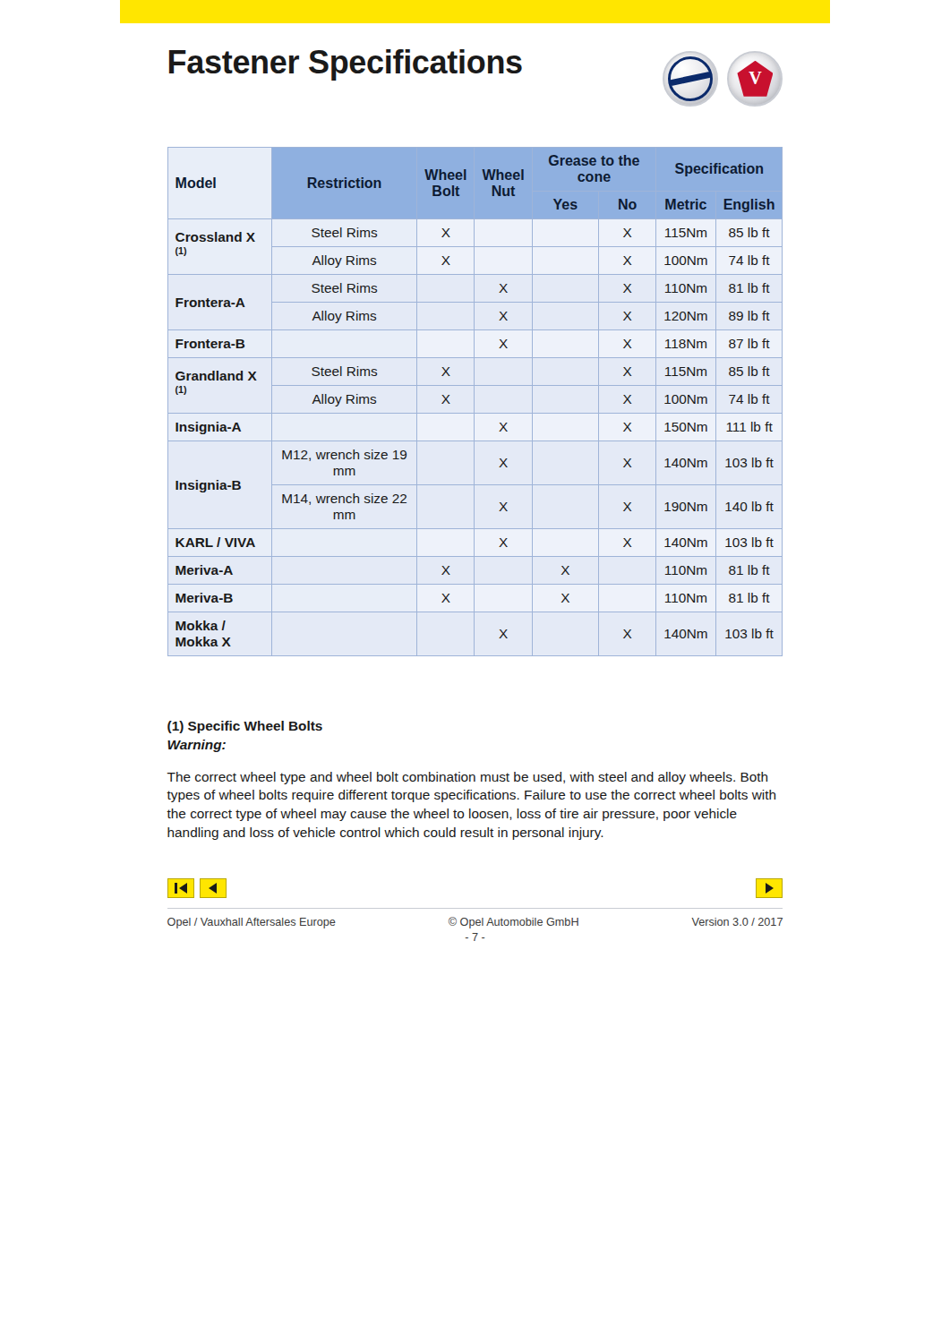Fastener Specifications
| Model | Restriction | Wheel Bolt | Wheel Nut | Grease to the cone | Specification |
| --- | --- | --- | --- | --- | --- |
| Yes | No | Metric | English |
| Crossland X (1) | Steel Rims | X | | | X | 115Nm | 85 lb ft |
| Alloy Rims | X | | | X | 100Nm | 74 lb ft |
| Frontera-A | Steel Rims | | X | | X | 110Nm | 81 lb ft |
| Alloy Rims | | X | | X | 120Nm | 89 lb ft |
| Frontera-B | | | X | | X | 118Nm | 87 lb ft |
| Grandland X (1) | Steel Rims | X | | | X | 115Nm | 85 lb ft |
| Alloy Rims | X | | | X | 100Nm | 74 lb ft |
| Insignia-A | | | X | | X | 150Nm | 111 lb ft |
| Insignia-B | M12, wrench size 19 mm | | X | | X | 140Nm | 103 lb ft |
| M14, wrench size 22 mm | | X | | X | 190Nm | 140 lb ft |
| KARL / VIVA | | | X | | X | 140Nm | 103 lb ft |
| Meriva-A | | X | | X | | 110Nm | 81 lb ft |
| Meriva-B | | X | | X | | 110Nm | 81 lb ft |
| Mokka / Mokka X | | | X | | X | 140Nm | 103 lb ft |
(1) Specific Wheel Bolts
Warning:
The correct wheel type and wheel bolt combination must be used, with steel and alloy wheels. Both types of wheel bolts require different torque specifications. Failure to use the correct wheel bolts with the correct type of wheel may cause the wheel to loosen, loss of tire air pressure, poor vehicle handling and loss of vehicle control which could result in personal injury.
Opel / Vauxhall Aftersales Europe © Opel Automobile GmbH Version 3.0 / 2017
- 7 -